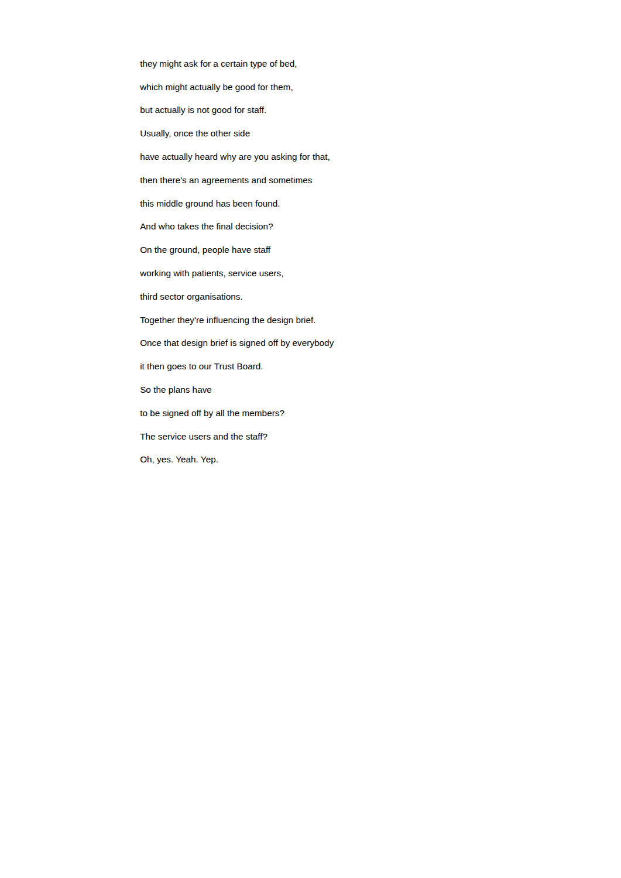they might ask for a certain type of bed,
which might actually be good for them,
but actually is not good for staff.
Usually, once the other side
have actually heard why are you asking for that,
then there's an agreements and sometimes
this middle ground has been found.
And who takes the final decision?
On the ground, people have staff
working with patients, service users,
third sector organisations.
Together they're influencing the design brief.
Once that design brief is signed off by everybody
it then goes to our Trust Board.
So the plans have
to be signed off by all the members?
The service users and the staff?
Oh, yes. Yeah. Yep.